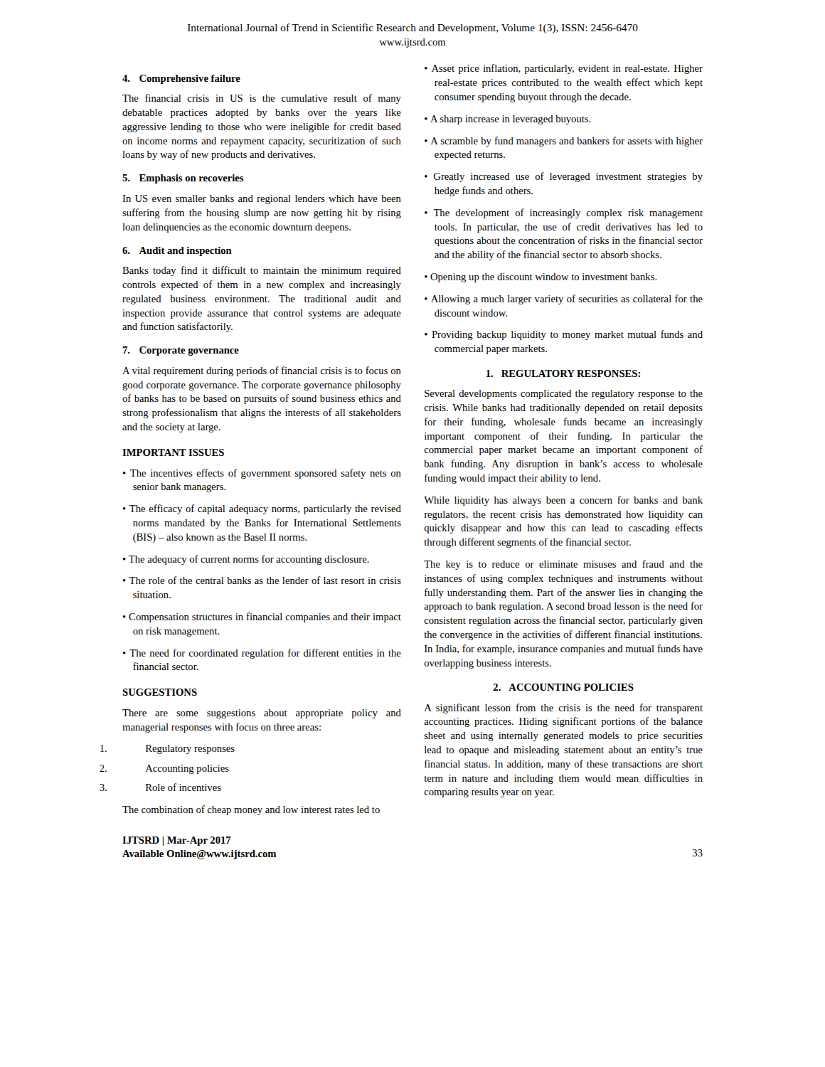International Journal of Trend in Scientific Research and Development, Volume 1(3), ISSN: 2456-6470
www.ijtsrd.com
4. Comprehensive failure
The financial crisis in US is the cumulative result of many debatable practices adopted by banks over the years like aggressive lending to those who were ineligible for credit based on income norms and repayment capacity, securitization of such loans by way of new products and derivatives.
5. Emphasis on recoveries
In US even smaller banks and regional lenders which have been suffering from the housing slump are now getting hit by rising loan delinquencies as the economic downturn deepens.
6. Audit and inspection
Banks today find it difficult to maintain the minimum required controls expected of them in a new complex and increasingly regulated business environment. The traditional audit and inspection provide assurance that control systems are adequate and function satisfactorily.
7. Corporate governance
A vital requirement during periods of financial crisis is to focus on good corporate governance. The corporate governance philosophy of banks has to be based on pursuits of sound business ethics and strong professionalism that aligns the interests of all stakeholders and the society at large.
IMPORTANT ISSUES
The incentives effects of government sponsored safety nets on senior bank managers.
The efficacy of capital adequacy norms, particularly the revised norms mandated by the Banks for International Settlements (BIS) – also known as the Basel II norms.
The adequacy of current norms for accounting disclosure.
The role of the central banks as the lender of last resort in crisis situation.
Compensation structures in financial companies and their impact on risk management.
The need for coordinated regulation for different entities in the financial sector.
SUGGESTIONS
There are some suggestions about appropriate policy and managerial responses with focus on three areas:
1. Regulatory responses
2. Accounting policies
3. Role of incentives
The combination of cheap money and low interest rates led to
Asset price inflation, particularly, evident in real-estate. Higher real-estate prices contributed to the wealth effect which kept consumer spending buyout through the decade.
A sharp increase in leveraged buyouts.
A scramble by fund managers and bankers for assets with higher expected returns.
Greatly increased use of leveraged investment strategies by hedge funds and others.
The development of increasingly complex risk management tools. In particular, the use of credit derivatives has led to questions about the concentration of risks in the financial sector and the ability of the financial sector to absorb shocks.
Opening up the discount window to investment banks.
Allowing a much larger variety of securities as collateral for the discount window.
Providing backup liquidity to money market mutual funds and commercial paper markets.
1. REGULATORY RESPONSES:
Several developments complicated the regulatory response to the crisis. While banks had traditionally depended on retail deposits for their funding, wholesale funds became an increasingly important component of their funding. In particular the commercial paper market became an important component of bank funding. Any disruption in bank’s access to wholesale funding would impact their ability to lend.
While liquidity has always been a concern for banks and bank regulators, the recent crisis has demonstrated how liquidity can quickly disappear and how this can lead to cascading effects through different segments of the financial sector.
The key is to reduce or eliminate misuses and fraud and the instances of using complex techniques and instruments without fully understanding them. Part of the answer lies in changing the approach to bank regulation. A second broad lesson is the need for consistent regulation across the financial sector, particularly given the convergence in the activities of different financial institutions. In India, for example, insurance companies and mutual funds have overlapping business interests.
2. ACCOUNTING POLICIES
A significant lesson from the crisis is the need for transparent accounting practices. Hiding significant portions of the balance sheet and using internally generated models to price securities lead to opaque and misleading statement about an entity’s true financial status. In addition, many of these transactions are short term in nature and including them would mean difficulties in comparing results year on year.
IJTSRD | Mar-Apr 2017
Available Online@www.ijtsrd.com
33